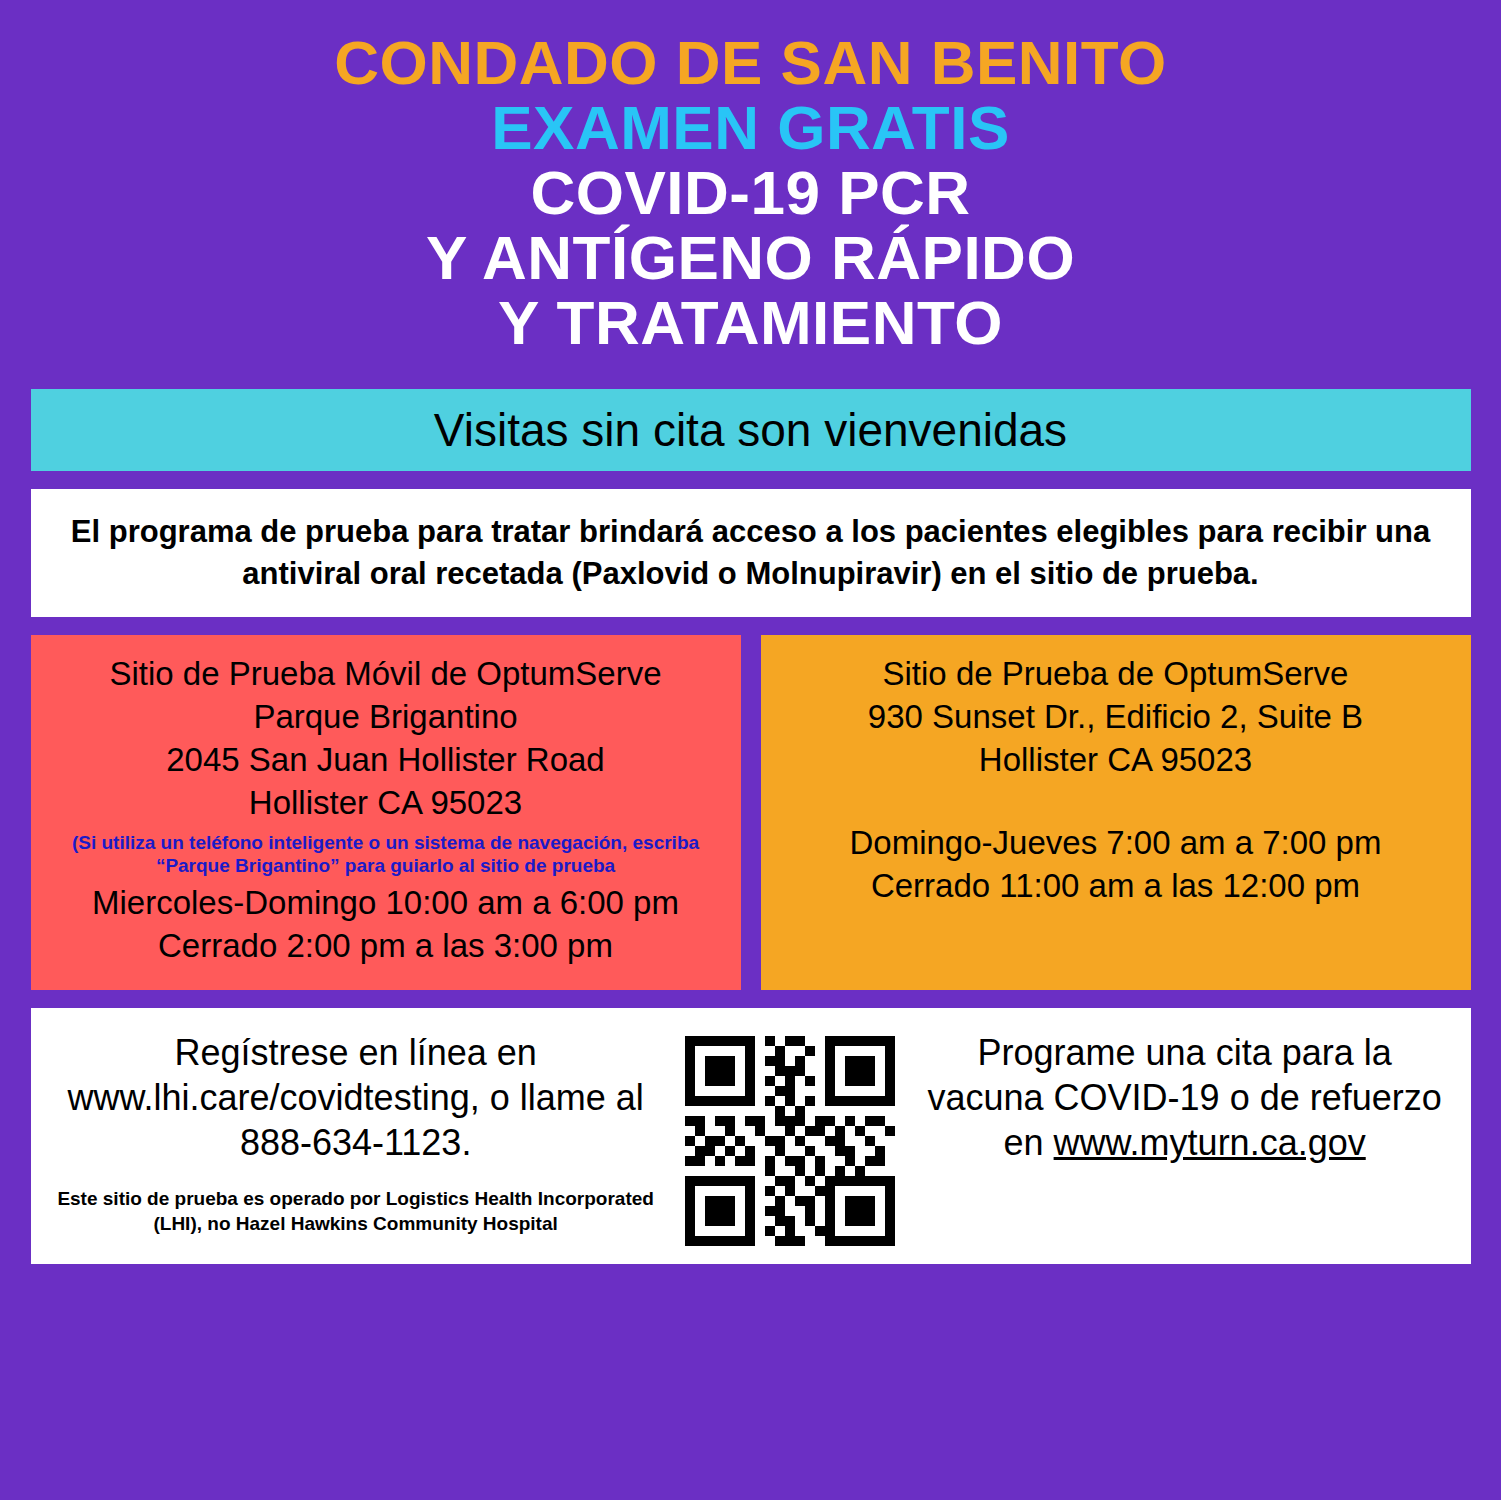CONDADO DE SAN BENITO EXAMEN GRATIS COVID-19 PCR Y ANTÍGENO RÁPIDO Y TRATAMIENTO
Visitas sin cita son vienvenidas
El programa de prueba para tratar brindará acceso a los pacientes elegibles para recibir una antiviral oral recetada (Paxlovid o Molnupiravir) en el sitio de prueba.
Sitio de Prueba Móvil de OptumServe
Parque Brigantino
2045 San Juan Hollister Road
Hollister CA 95023
(Si utiliza un teléfono inteligente o un sistema de navegación, escriba “Parque Brigantino” para guiarlo al sitio de prueba
Miercoles-Domingo 10:00 am a 6:00 pm
Cerrado 2:00 pm a las 3:00 pm
Sitio de Prueba de OptumServe
930 Sunset Dr., Edificio 2, Suite B
Hollister CA 95023
Domingo-Jueves 7:00 am a 7:00 pm
Cerrado 11:00 am a las 12:00 pm
Regístrese en línea en www.lhi.care/covidtesting, o llame al 888-634-1123.
Este sitio de prueba es operado por Logistics Health Incorporated (LHI), no Hazel Hawkins Community Hospital
Programe una cita para la vacuna COVID-19 o de refuerzo en www.myturn.ca.gov